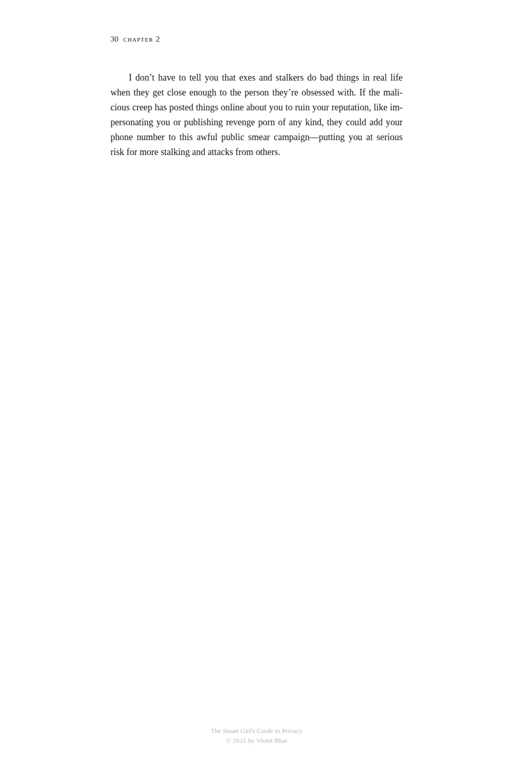30 Chapter 2
I don’t have to tell you that exes and stalkers do bad things in real life when they get close enough to the person they’re obsessed with. If the malicious creep has posted things online about you to ruin your reputation, like impersonating you or publishing revenge porn of any kind, they could add your phone number to this awful public smear campaign—putting you at serious risk for more stalking and attacks from others.
The Smart Girl's Guide to Privacy
© 2015 by Violet Blue